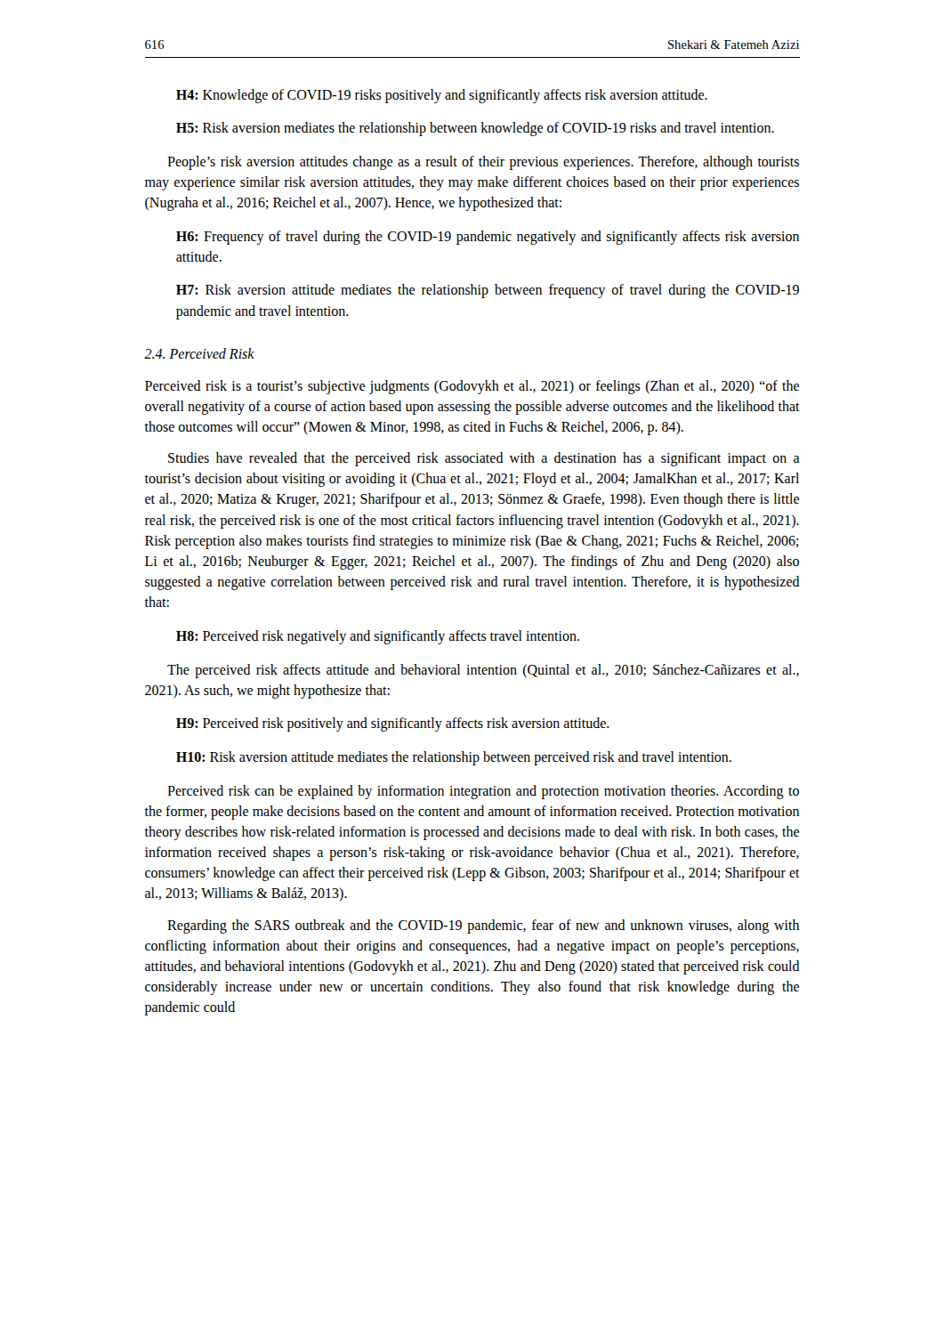616 Shekari & Fatemeh Azizi
H4: Knowledge of COVID-19 risks positively and significantly affects risk aversion attitude.
H5: Risk aversion mediates the relationship between knowledge of COVID-19 risks and travel intention.
People’s risk aversion attitudes change as a result of their previous experiences. Therefore, although tourists may experience similar risk aversion attitudes, they may make different choices based on their prior experiences (Nugraha et al., 2016; Reichel et al., 2007). Hence, we hypothesized that:
H6: Frequency of travel during the COVID-19 pandemic negatively and significantly affects risk aversion attitude.
H7: Risk aversion attitude mediates the relationship between frequency of travel during the COVID-19 pandemic and travel intention.
2.4. Perceived Risk
Perceived risk is a tourist’s subjective judgments (Godovykh et al., 2021) or feelings (Zhan et al., 2020) “of the overall negativity of a course of action based upon assessing the possible adverse outcomes and the likelihood that those outcomes will occur” (Mowen & Minor, 1998, as cited in Fuchs & Reichel, 2006, p. 84).
Studies have revealed that the perceived risk associated with a destination has a significant impact on a tourist’s decision about visiting or avoiding it (Chua et al., 2021; Floyd et al., 2004; JamalKhan et al., 2017; Karl et al., 2020; Matiza & Kruger, 2021; Sharifpour et al., 2013; Sönmez & Graefe, 1998). Even though there is little real risk, the perceived risk is one of the most critical factors influencing travel intention (Godovykh et al., 2021). Risk perception also makes tourists find strategies to minimize risk (Bae & Chang, 2021; Fuchs & Reichel, 2006; Li et al., 2016b; Neuburger & Egger, 2021; Reichel et al., 2007). The findings of Zhu and Deng (2020) also suggested a negative correlation between perceived risk and rural travel intention. Therefore, it is hypothesized that:
H8: Perceived risk negatively and significantly affects travel intention.
The perceived risk affects attitude and behavioral intention (Quintal et al., 2010; Sánchez-Cañizares et al., 2021). As such, we might hypothesize that:
H9: Perceived risk positively and significantly affects risk aversion attitude.
H10: Risk aversion attitude mediates the relationship between perceived risk and travel intention.
Perceived risk can be explained by information integration and protection motivation theories. According to the former, people make decisions based on the content and amount of information received. Protection motivation theory describes how risk-related information is processed and decisions made to deal with risk. In both cases, the information received shapes a person’s risk-taking or risk-avoidance behavior (Chua et al., 2021). Therefore, consumers’ knowledge can affect their perceived risk (Lepp & Gibson, 2003; Sharifpour et al., 2014; Sharifpour et al., 2013; Williams & Baláž, 2013).
Regarding the SARS outbreak and the COVID-19 pandemic, fear of new and unknown viruses, along with conflicting information about their origins and consequences, had a negative impact on people’s perceptions, attitudes, and behavioral intentions (Godovykh et al., 2021). Zhu and Deng (2020) stated that perceived risk could considerably increase under new or uncertain conditions. They also found that risk knowledge during the pandemic could